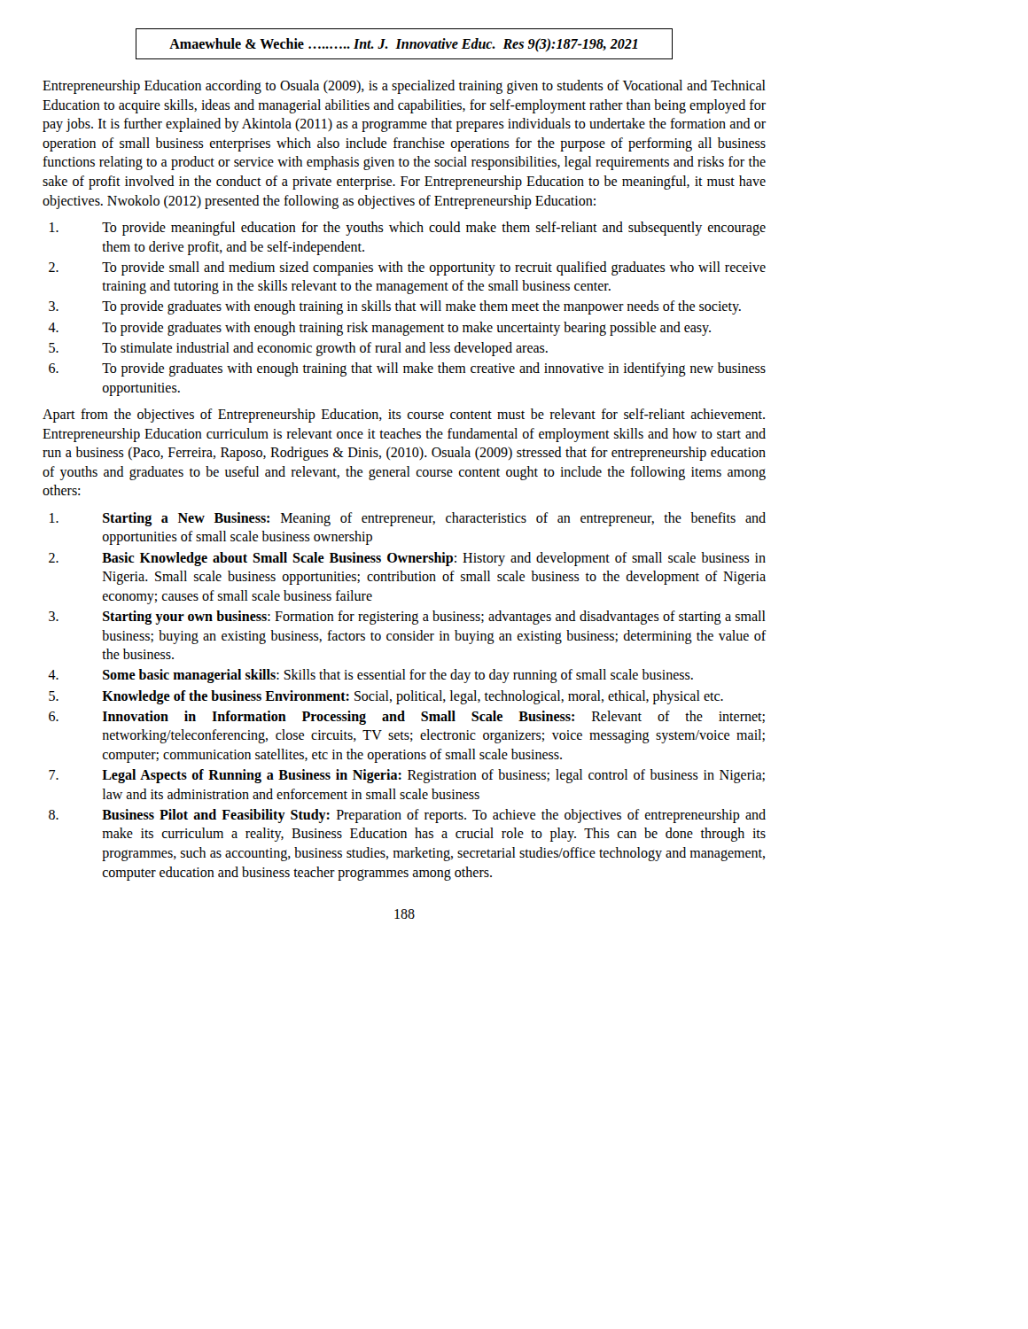Amaewhule & Wechie …..….. Int. J. Innovative Educ. Res 9(3):187-198, 2021
Entrepreneurship Education according to Osuala (2009), is a specialized training given to students of Vocational and Technical Education to acquire skills, ideas and managerial abilities and capabilities, for self-employment rather than being employed for pay jobs. It is further explained by Akintola (2011) as a programme that prepares individuals to undertake the formation and or operation of small business enterprises which also include franchise operations for the purpose of performing all business functions relating to a product or service with emphasis given to the social responsibilities, legal requirements and risks for the sake of profit involved in the conduct of a private enterprise. For Entrepreneurship Education to be meaningful, it must have objectives. Nwokolo (2012) presented the following as objectives of Entrepreneurship Education:
1. To provide meaningful education for the youths which could make them self-reliant and subsequently encourage them to derive profit, and be self-independent.
2. To provide small and medium sized companies with the opportunity to recruit qualified graduates who will receive training and tutoring in the skills relevant to the management of the small business center.
3. To provide graduates with enough training in skills that will make them meet the manpower needs of the society.
4. To provide graduates with enough training risk management to make uncertainty bearing possible and easy.
5. To stimulate industrial and economic growth of rural and less developed areas.
6. To provide graduates with enough training that will make them creative and innovative in identifying new business opportunities.
Apart from the objectives of Entrepreneurship Education, its course content must be relevant for self-reliant achievement. Entrepreneurship Education curriculum is relevant once it teaches the fundamental of employment skills and how to start and run a business (Paco, Ferreira, Raposo, Rodrigues & Dinis, (2010). Osuala (2009) stressed that for entrepreneurship education of youths and graduates to be useful and relevant, the general course content ought to include the following items among others:
1. Starting a New Business: Meaning of entrepreneur, characteristics of an entrepreneur, the benefits and opportunities of small scale business ownership
2. Basic Knowledge about Small Scale Business Ownership: History and development of small scale business in Nigeria. Small scale business opportunities; contribution of small scale business to the development of Nigeria economy; causes of small scale business failure
3. Starting your own business: Formation for registering a business; advantages and disadvantages of starting a small business; buying an existing business, factors to consider in buying an existing business; determining the value of the business.
4. Some basic managerial skills: Skills that is essential for the day to day running of small scale business.
5. Knowledge of the business Environment: Social, political, legal, technological, moral, ethical, physical etc.
6. Innovation in Information Processing and Small Scale Business: Relevant of the internet; networking/teleconferencing, close circuits, TV sets; electronic organizers; voice messaging system/voice mail; computer; communication satellites, etc in the operations of small scale business.
7. Legal Aspects of Running a Business in Nigeria: Registration of business; legal control of business in Nigeria; law and its administration and enforcement in small scale business
8. Business Pilot and Feasibility Study: Preparation of reports. To achieve the objectives of entrepreneurship and make its curriculum a reality, Business Education has a crucial role to play. This can be done through its programmes, such as accounting, business studies, marketing, secretarial studies/office technology and management, computer education and business teacher programmes among others.
188